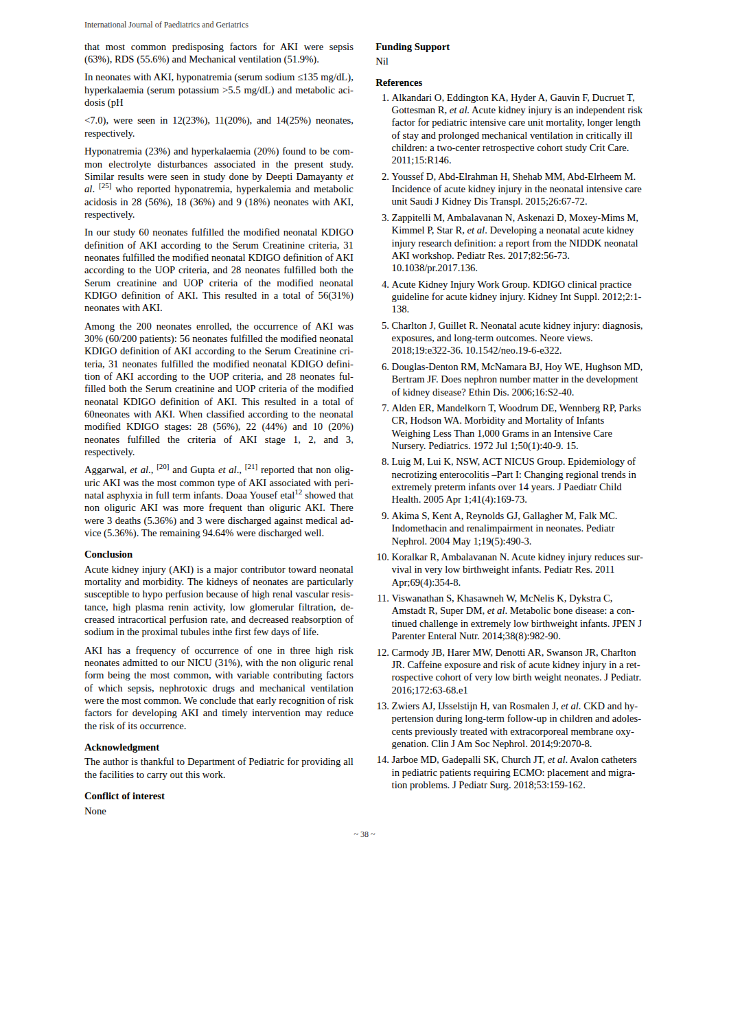International Journal of Paediatrics and Geriatrics
that most common predisposing factors for AKI were sepsis (63%), RDS (55.6%) and Mechanical ventilation (51.9%).
In neonates with AKI, hyponatremia (serum sodium ≤135 mg/dL), hyperkalaemia (serum potassium >5.5 mg/dL) and metabolic acidosis (pH
<7.0), were seen in 12(23%), 11(20%), and 14(25%) neonates, respectively.
Hyponatremia (23%) and hyperkalaemia (20%) found to be common electrolyte disturbances associated in the present study. Similar results were seen in study done by Deepti Damayanty et al. [25] who reported hyponatremia, hyperkalemia and metabolic acidosis in 28 (56%), 18 (36%) and 9 (18%) neonates with AKI, respectively.
In our study 60 neonates fulfilled the modified neonatal KDIGO definition of AKI according to the Serum Creatinine criteria, 31 neonates fulfilled the modified neonatal KDIGO definition of AKI according to the UOP criteria, and 28 neonates fulfilled both the Serum creatinine and UOP criteria of the modified neonatal KDIGO definition of AKI. This resulted in a total of 56(31%) neonates with AKI.
Among the 200 neonates enrolled, the occurrence of AKI was 30% (60/200 patients): 56 neonates fulfilled the modified neonatal KDIGO definition of AKI according to the Serum Creatinine criteria, 31 neonates fulfilled the modified neonatal KDIGO definition of AKI according to the UOP criteria, and 28 neonates fulfilled both the Serum creatinine and UOP criteria of the modified neonatal KDIGO definition of AKI. This resulted in a total of 60neonates with AKI. When classified according to the neonatal modified KDIGO stages: 28 (56%), 22 (44%) and 10 (20%) neonates fulfilled the criteria of AKI stage 1, 2, and 3, respectively.
Aggarwal, et al., [20] and Gupta et al., [21] reported that non oliguric AKI was the most common type of AKI associated with perinatal asphyxia in full term infants. Doaa Yousef etal12 showed that non oliguric AKI was more frequent than oliguric AKI. There were 3 deaths (5.36%) and 3 were discharged against medical advice (5.36%). The remaining 94.64% were discharged well.
Conclusion
Acute kidney injury (AKI) is a major contributor toward neonatal mortality and morbidity. The kidneys of neonates are particularly susceptible to hypo perfusion because of high renal vascular resistance, high plasma renin activity, low glomerular filtration, decreased intracortical perfusion rate, and decreased reabsorption of sodium in the proximal tubules inthe first few days of life.
AKI has a frequency of occurrence of one in three high risk neonates admitted to our NICU (31%), with the non oliguric renal form being the most common, with variable contributing factors of which sepsis, nephrotoxic drugs and mechanical ventilation were the most common. We conclude that early recognition of risk factors for developing AKI and timely intervention may reduce the risk of its occurrence.
Acknowledgment
The author is thankful to Department of Pediatric for providing all the facilities to carry out this work.
Conflict of interest
None
Funding Support
Nil
References
Alkandari O, Eddington KA, Hyder A, Gauvin F, Ducruet T, Gottesman R, et al. Acute kidney injury is an independent risk factor for pediatric intensive care unit mortality, longer length of stay and prolonged mechanical ventilation in critically ill children: a two-center retrospective cohort study Crit Care. 2011;15:R146.
Youssef D, Abd-Elrahman H, Shehab MM, Abd-Elrheem M. Incidence of acute kidney injury in the neonatal intensive care unit Saudi J Kidney Dis Transpl. 2015;26:67-72.
Zappitelli M, Ambalavanan N, Askenazi D, Moxey-Mims M, Kimmel P, Star R, et al. Developing a neonatal acute kidney injury research definition: a report from the NIDDK neonatal AKI workshop. Pediatr Res. 2017;82:56-73. 10.1038/pr.2017.136.
Acute Kidney Injury Work Group. KDIGO clinical practice guideline for acute kidney injury. Kidney Int Suppl. 2012;2:1-138.
Charlton J, Guillet R. Neonatal acute kidney injury: diagnosis, exposures, and long-term outcomes. Neore views. 2018;19:e322-36. 10.1542/neo.19-6-e322.
Douglas-Denton RM, McNamara BJ, Hoy WE, Hughson MD, Bertram JF. Does nephron number matter in the development of kidney disease? Ethin Dis. 2006;16:S2-40.
Alden ER, Mandelkorn T, Woodrum DE, Wennberg RP, Parks CR, Hodson WA. Morbidity and Mortality of Infants Weighing Less Than 1,000 Grams in an Intensive Care Nursery. Pediatrics. 1972 Jul 1;50(1):40-9. 15.
Luig M, Lui K, NSW, ACT NICUS Group. Epidemiology of necrotizing enterocolitis –Part I: Changing regional trends in extremely preterm infants over 14 years. J Paediatr Child Health. 2005 Apr 1;41(4):169-73.
Akima S, Kent A, Reynolds GJ, Gallagher M, Falk MC. Indomethacin and renalimpairment in neonates. Pediatr Nephrol. 2004 May 1;19(5):490-3.
Koralkar R, Ambalavanan N. Acute kidney injury reduces survival in very low birthweight infants. Pediatr Res. 2011 Apr;69(4):354-8.
Viswanathan S, Khasawneh W, McNelis K, Dykstra C, Amstadt R, Super DM, et al. Metabolic bone disease: a continued challenge in extremely low birthweight infants. JPEN J Parenter Enteral Nutr. 2014;38(8):982-90.
Carmody JB, Harer MW, Denotti AR, Swanson JR, Charlton JR. Caffeine exposure and risk of acute kidney injury in a retrospective cohort of very low birth weight neonates. J Pediatr. 2016;172:63-68.e1
Zwiers AJ, IJsselstijn H, van Rosmalen J, et al. CKD and hypertension during long-term follow-up in children and adolescents previously treated with extracorporeal membrane oxygenation. Clin J Am Soc Nephrol. 2014;9:2070-8.
Jarboe MD, Gadepalli SK, Church JT, et al. Avalon catheters in pediatric patients requiring ECMO: placement and migration problems. J Pediatr Surg. 2018;53:159-162.
~ 38 ~